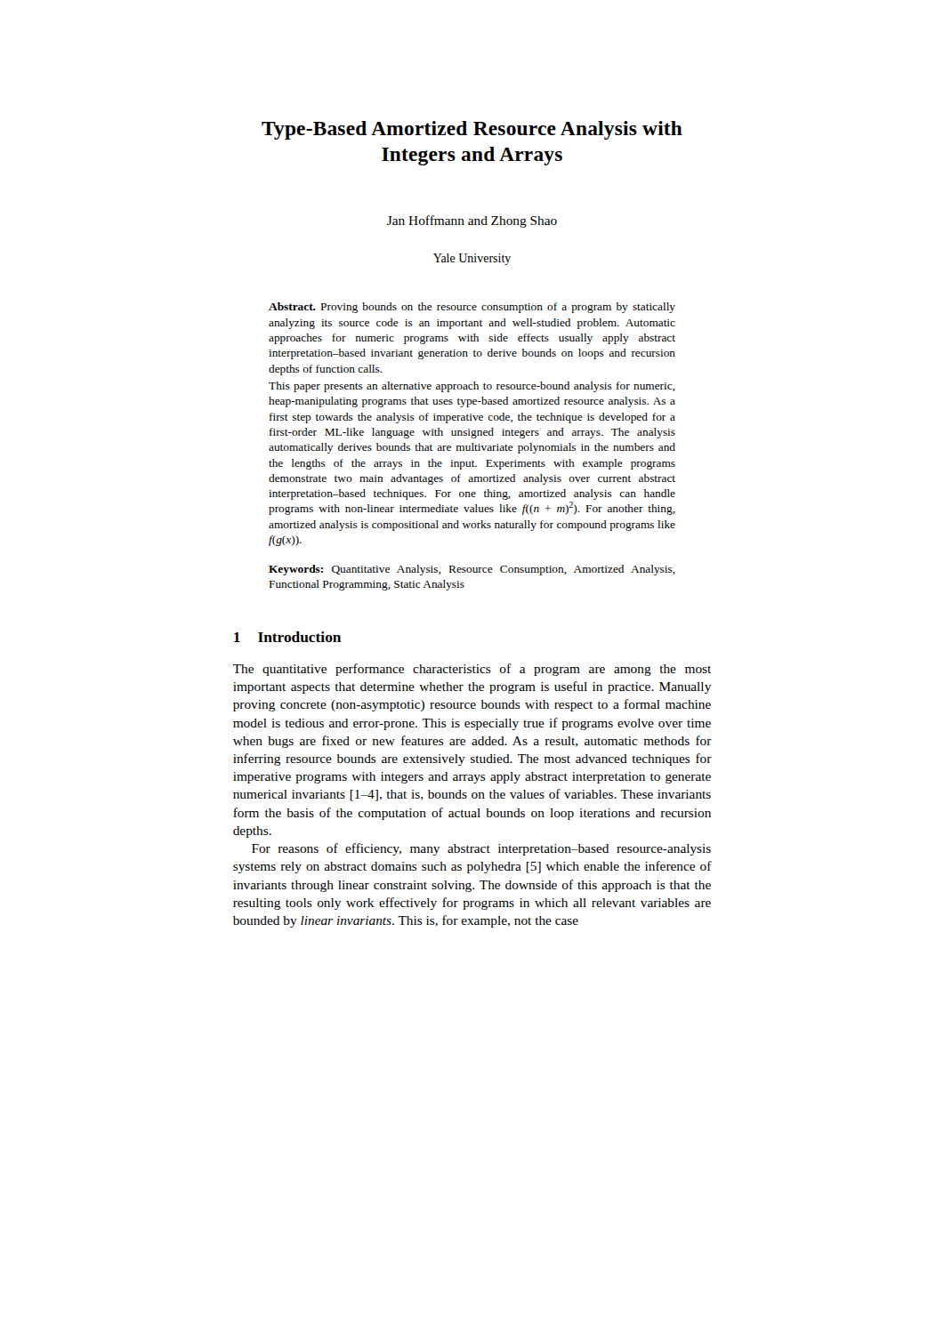Type-Based Amortized Resource Analysis with
Integers and Arrays
Jan Hoffmann and Zhong Shao
Yale University
Abstract. Proving bounds on the resource consumption of a program by statically analyzing its source code is an important and well-studied problem. Automatic approaches for numeric programs with side effects usually apply abstract interpretation–based invariant generation to derive bounds on loops and recursion depths of function calls.
This paper presents an alternative approach to resource-bound analysis for numeric, heap-manipulating programs that uses type-based amortized resource analysis. As a first step towards the analysis of imperative code, the technique is developed for a first-order ML-like language with unsigned integers and arrays. The analysis automatically derives bounds that are multivariate polynomials in the numbers and the lengths of the arrays in the input. Experiments with example programs demonstrate two main advantages of amortized analysis over current abstract interpretation–based techniques. For one thing, amortized analysis can handle programs with non-linear intermediate values like f((n + m)2). For another thing, amortized analysis is compositional and works naturally for compound programs like f(g(x)).
Keywords: Quantitative Analysis, Resource Consumption, Amortized Analysis, Functional Programming, Static Analysis
1 Introduction
The quantitative performance characteristics of a program are among the most important aspects that determine whether the program is useful in practice. Manually proving concrete (non-asymptotic) resource bounds with respect to a formal machine model is tedious and error-prone. This is especially true if programs evolve over time when bugs are fixed or new features are added. As a result, automatic methods for inferring resource bounds are extensively studied. The most advanced techniques for imperative programs with integers and arrays apply abstract interpretation to generate numerical invariants [1–4], that is, bounds on the values of variables. These invariants form the basis of the computation of actual bounds on loop iterations and recursion depths.
For reasons of efficiency, many abstract interpretation–based resource-analysis systems rely on abstract domains such as polyhedra [5] which enable the inference of invariants through linear constraint solving. The downside of this approach is that the resulting tools only work effectively for programs in which all relevant variables are bounded by linear invariants. This is, for example, not the case